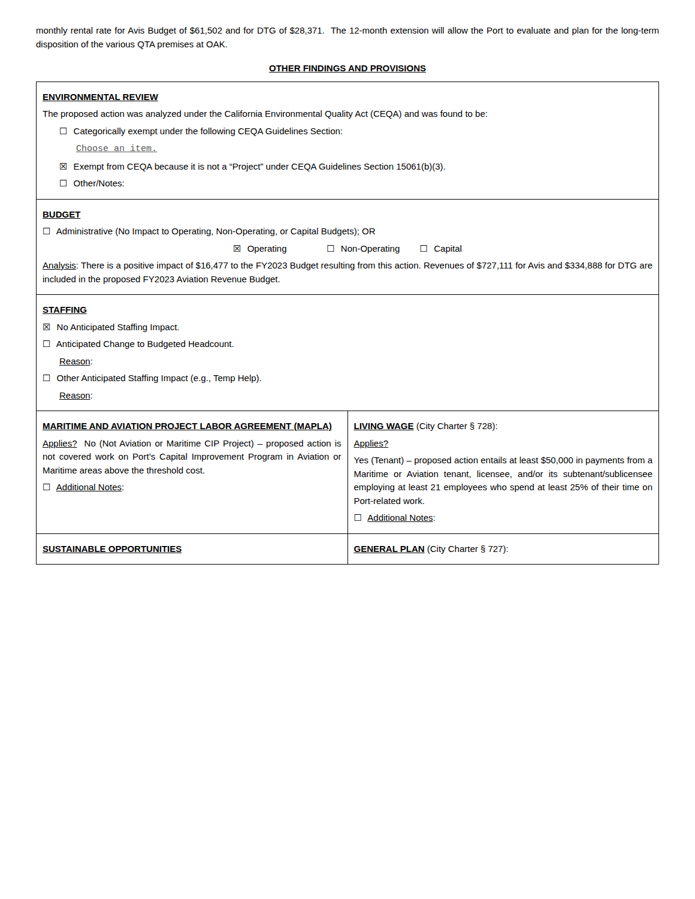monthly rental rate for Avis Budget of $61,502 and for DTG of $28,371. The 12-month extension will allow the Port to evaluate and plan for the long-term disposition of the various QTA premises at OAK.
OTHER FINDINGS AND PROVISIONS
| ENVIRONMENTAL REVIEW The proposed action was analyzed under the California Environmental Quality Act (CEQA) and was found to be: ☐ Categorically exempt under the following CEQA Guidelines Section: Choose an item. ☒ Exempt from CEQA because it is not a “Project” under CEQA Guidelines Section 15061(b)(3). ☐ Other/Notes: |
| BUDGET ☐ Administrative (No Impact to Operating, Non-Operating, or Capital Budgets); OR ☒ Operating ☐ Non-Operating ☐ Capital Analysis : There is a positive impact of $16,477 to the FY2023 Budget resulting from this action. Revenues of $727,111 for Avis and $334,888 for DTG are included in the proposed FY2023 Aviation Revenue Budget. |
| STAFFING ☒ No Anticipated Staffing Impact. ☐ Anticipated Change to Budgeted Headcount. Reason : ☐ Other Anticipated Staffing Impact (e.g., Temp Help). Reason : |
| MARITIME AND AVIATION PROJECT LABOR AGREEMENT (MAPLA) Applies? No (Not Aviation or Maritime CIP Project) – proposed action is not covered work on Port’s Capital Improvement Program in Aviation or Maritime areas above the threshold cost. ☐ Additional Notes : | LIVING WAGE (City Charter § 728): Applies? Yes (Tenant) – proposed action entails at least $50,000 in payments from a Maritime or Aviation tenant, licensee, and/or its subtenant/sublicensee employing at least 21 employees who spend at least 25% of their time on Port-related work. ☐ Additional Notes : |
| SUSTAINABLE OPPORTUNITIES | GENERAL PLAN (City Charter § 727): |